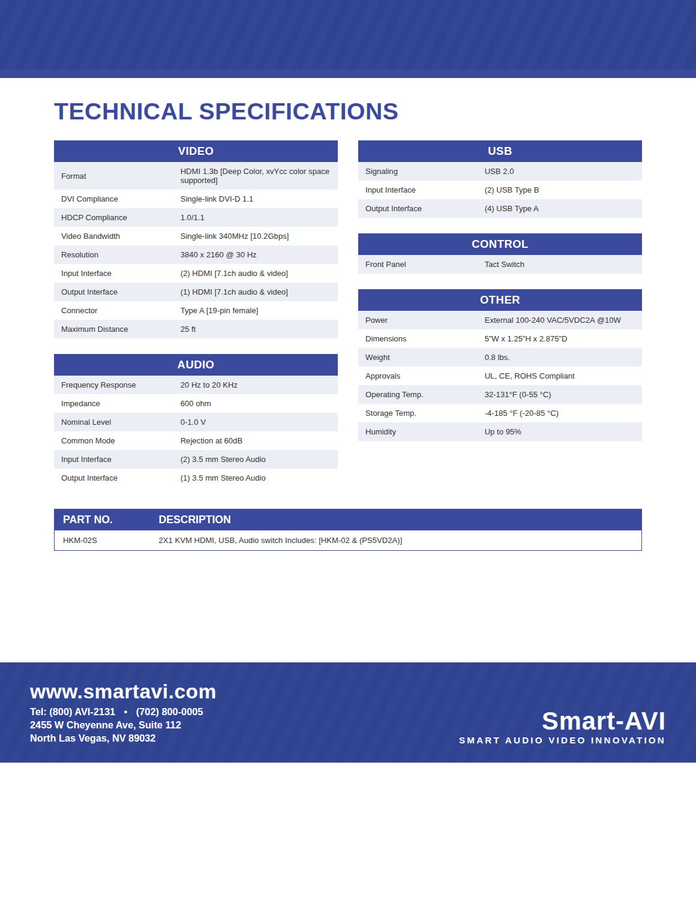Technical Specifications
VIDEO
| Format | HDMI 1.3b [Deep Color, xvYcc color space supported] |
| DVI Compliance | Single-link DVI-D 1.1 |
| HDCP Compliance | 1.0/1.1 |
| Video Bandwidth | Single-link 340MHz [10.2Gbps] |
| Resolution | 3840 x 2160 @ 30 Hz |
| Input Interface | (2) HDMI [7.1ch audio & video] |
| Output Interface | (1) HDMI [7.1ch audio & video] |
| Connector | Type A [19-pin female] |
| Maximum Distance | 25 ft |
AUDIO
| Frequency Response | 20 Hz to 20 KHz |
| Impedance | 600 ohm |
| Nominal Level | 0-1.0 V |
| Common Mode | Rejection at 60dB |
| Input Interface | (2) 3.5 mm Stereo Audio |
| Output Interface | (1) 3.5 mm Stereo Audio |
USB
| Signaling | USB 2.0 |
| Input Interface | (2) USB Type B |
| Output Interface | (4) USB Type A |
CONTROL
| Front Panel | Tact Switch |
OTHER
| Power | External 100-240 VAC/5VDC2A @10W |
| Dimensions | 5”W x 1.25”H x 2.875”D |
| Weight | 0.8 lbs. |
| Approvals | UL, CE, ROHS Compliant |
| Operating Temp. | 32-131°F (0-55 °C) |
| Storage Temp. | -4-185 °F (-20-85 °C) |
| Humidity | Up to 95% |
| PART NO. | DESCRIPTION |
| --- | --- |
| HKM-02S | 2X1 KVM HDMI, USB, Audio switch Includes: [HKM-02 & (PS5VD2A)] |
www.smartavi.com
Tel: (800) AVI-2131 • (702) 800-0005
2455 W Cheyenne Ave, Suite 112
North Las Vegas, NV 89032
Smart-AVI
SMART AUDIO VIDEO INNOVATION